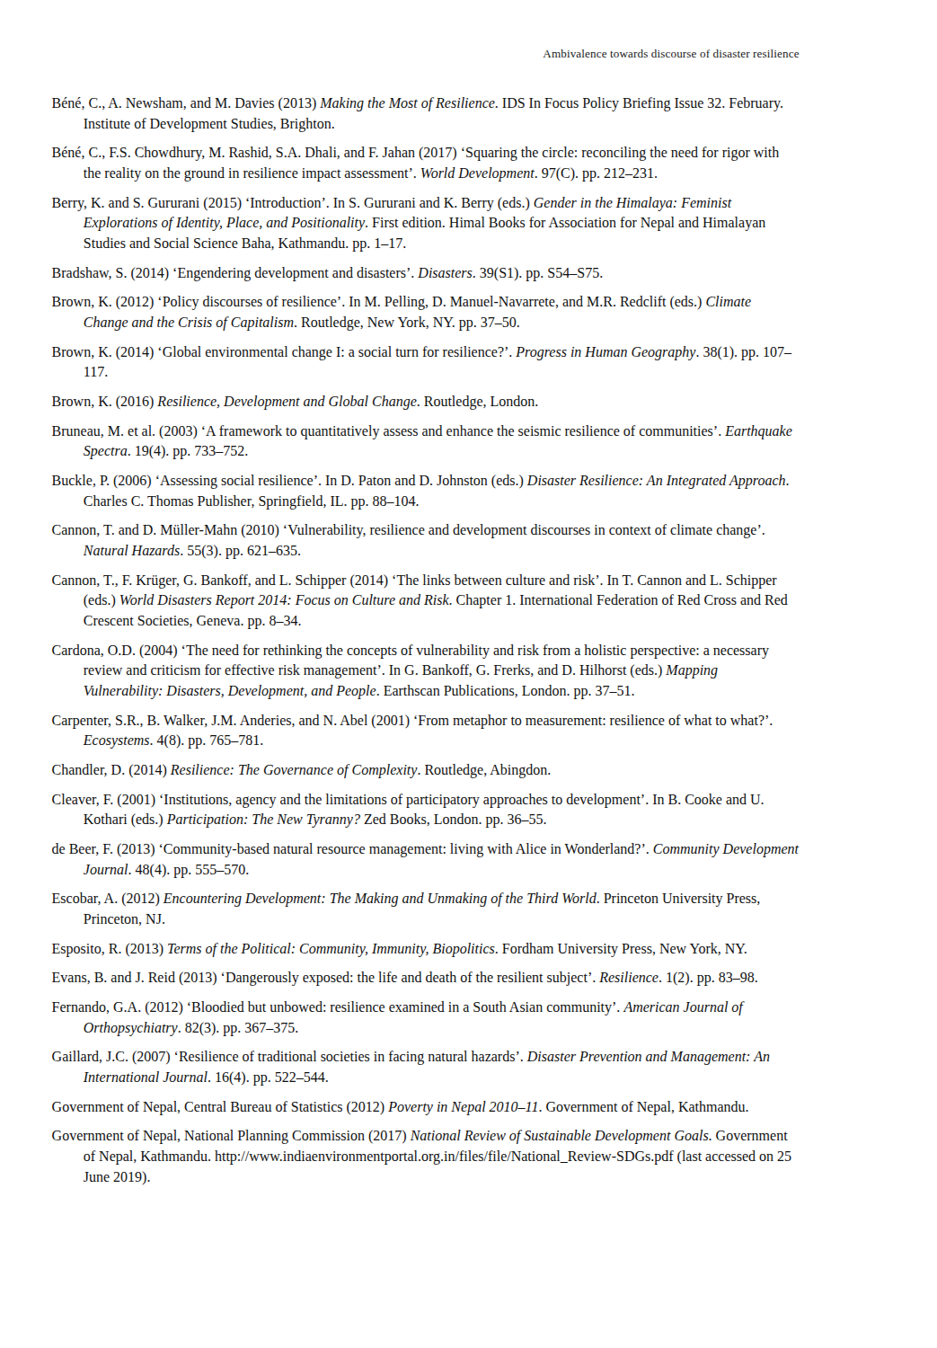Ambivalence towards discourse of disaster resilience
Béné, C., A. Newsham, and M. Davies (2013) Making the Most of Resilience. IDS In Focus Policy Briefing Issue 32. February. Institute of Development Studies, Brighton.
Béné, C., F.S. Chowdhury, M. Rashid, S.A. Dhali, and F. Jahan (2017) ‘Squaring the circle: reconciling the need for rigor with the reality on the ground in resilience impact assessment’. World Development. 97(C). pp. 212–231.
Berry, K. and S. Gururani (2015) ‘Introduction’. In S. Gururani and K. Berry (eds.) Gender in the Himalaya: Feminist Explorations of Identity, Place, and Positionality. First edition. Himal Books for Association for Nepal and Himalayan Studies and Social Science Baha, Kathmandu. pp. 1–17.
Bradshaw, S. (2014) ‘Engendering development and disasters’. Disasters. 39(S1). pp. S54–S75.
Brown, K. (2012) ‘Policy discourses of resilience’. In M. Pelling, D. Manuel-Navarrete, and M.R. Redclift (eds.) Climate Change and the Crisis of Capitalism. Routledge, New York, NY. pp. 37–50.
Brown, K. (2014) ‘Global environmental change I: a social turn for resilience?’. Progress in Human Geography. 38(1). pp. 107–117.
Brown, K. (2016) Resilience, Development and Global Change. Routledge, London.
Bruneau, M. et al. (2003) ‘A framework to quantitatively assess and enhance the seismic resilience of communities’. Earthquake Spectra. 19(4). pp. 733–752.
Buckle, P. (2006) ‘Assessing social resilience’. In D. Paton and D. Johnston (eds.) Disaster Resilience: An Integrated Approach. Charles C. Thomas Publisher, Springfield, IL. pp. 88–104.
Cannon, T. and D. Müller-Mahn (2010) ‘Vulnerability, resilience and development discourses in context of climate change’. Natural Hazards. 55(3). pp. 621–635.
Cannon, T., F. Krüger, G. Bankoff, and L. Schipper (2014) ‘The links between culture and risk’. In T. Cannon and L. Schipper (eds.) World Disasters Report 2014: Focus on Culture and Risk. Chapter 1. International Federation of Red Cross and Red Crescent Societies, Geneva. pp. 8–34.
Cardona, O.D. (2004) ‘The need for rethinking the concepts of vulnerability and risk from a holistic perspective: a necessary review and criticism for effective risk management’. In G. Bankoff, G. Frerks, and D. Hilhorst (eds.) Mapping Vulnerability: Disasters, Development, and People. Earthscan Publications, London. pp. 37–51.
Carpenter, S.R., B. Walker, J.M. Anderies, and N. Abel (2001) ‘From metaphor to measurement: resilience of what to what?’. Ecosystems. 4(8). pp. 765–781.
Chandler, D. (2014) Resilience: The Governance of Complexity. Routledge, Abingdon.
Cleaver, F. (2001) ‘Institutions, agency and the limitations of participatory approaches to development’. In B. Cooke and U. Kothari (eds.) Participation: The New Tyranny? Zed Books, London. pp. 36–55.
de Beer, F. (2013) ‘Community-based natural resource management: living with Alice in Wonderland?’. Community Development Journal. 48(4). pp. 555–570.
Escobar, A. (2012) Encountering Development: The Making and Unmaking of the Third World. Princeton University Press, Princeton, NJ.
Esposito, R. (2013) Terms of the Political: Community, Immunity, Biopolitics. Fordham University Press, New York, NY.
Evans, B. and J. Reid (2013) ‘Dangerously exposed: the life and death of the resilient subject’. Resilience. 1(2). pp. 83–98.
Fernando, G.A. (2012) ‘Bloodied but unbowed: resilience examined in a South Asian community’. American Journal of Orthopsychiatry. 82(3). pp. 367–375.
Gaillard, J.C. (2007) ‘Resilience of traditional societies in facing natural hazards’. Disaster Prevention and Management: An International Journal. 16(4). pp. 522–544.
Government of Nepal, Central Bureau of Statistics (2012) Poverty in Nepal 2010–11. Government of Nepal, Kathmandu.
Government of Nepal, National Planning Commission (2017) National Review of Sustainable Development Goals. Government of Nepal, Kathmandu. http://www.indiaenvironmentportal.org.in/files/file/National_Review-SDGs.pdf (last accessed on 25 June 2019).